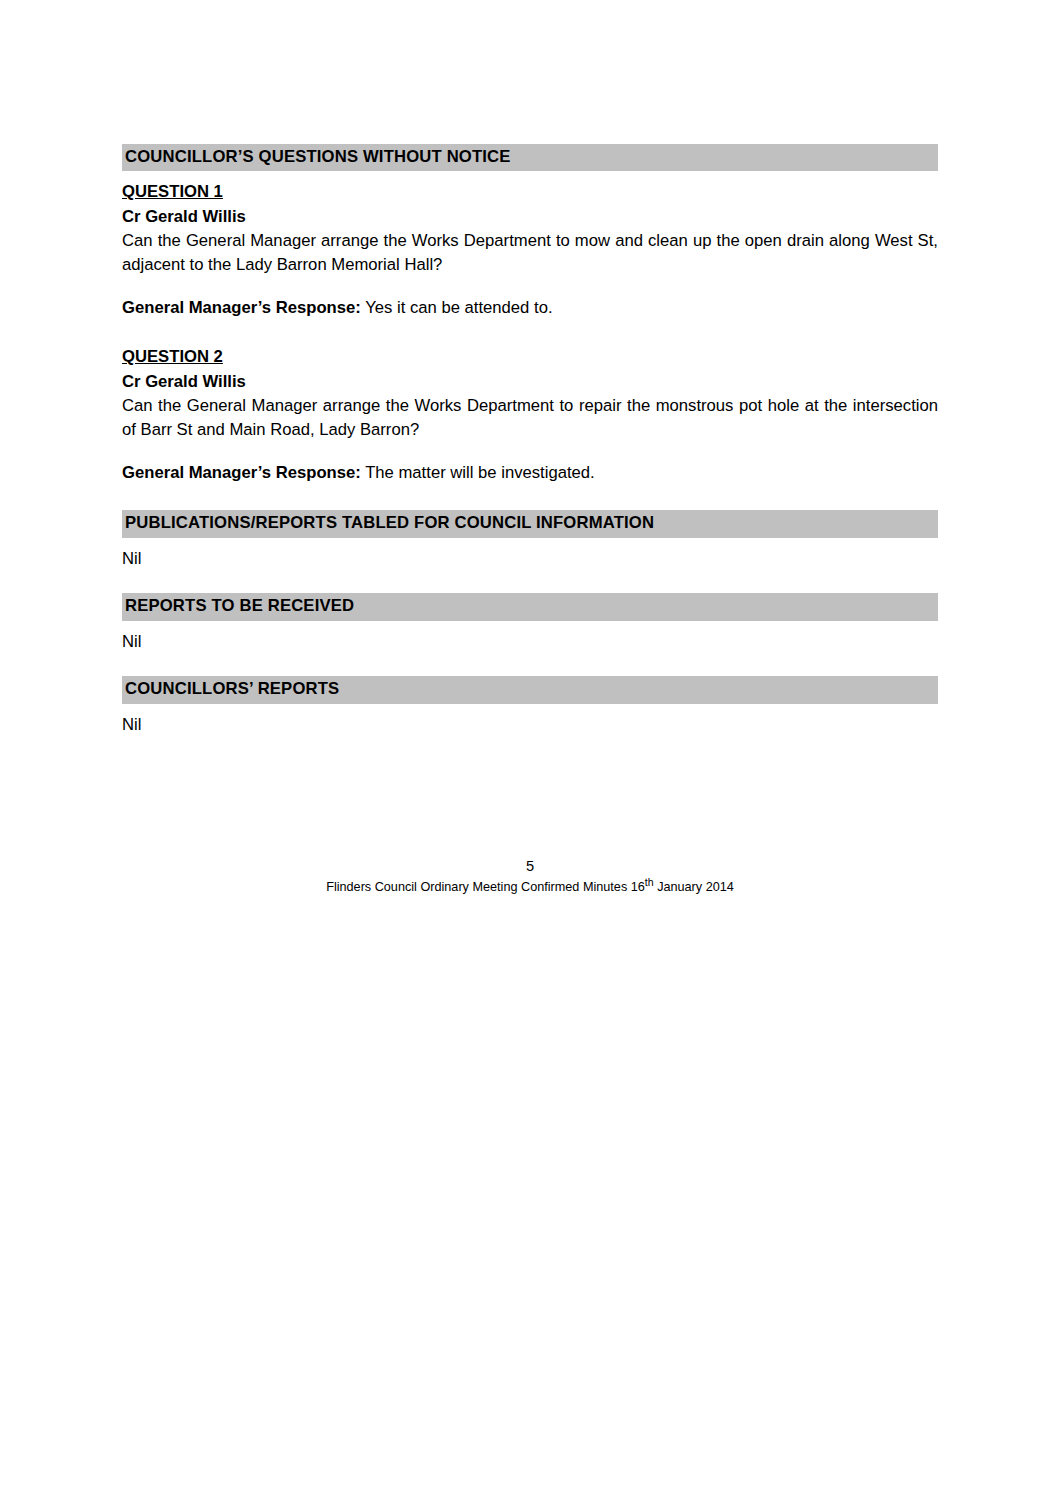COUNCILLOR’S QUESTIONS WITHOUT NOTICE
QUESTION 1
Cr Gerald Willis
Can the General Manager arrange the Works Department to mow and clean up the open drain along West St, adjacent to the Lady Barron Memorial Hall?
General Manager’s Response: Yes it can be attended to.
QUESTION 2
Cr Gerald Willis
Can the General Manager arrange the Works Department to repair the monstrous pot hole at the intersection of Barr St and Main Road, Lady Barron?
General Manager’s Response: The matter will be investigated.
PUBLICATIONS/REPORTS TABLED FOR COUNCIL INFORMATION
Nil
REPORTS TO BE RECEIVED
Nil
COUNCILLORS’ REPORTS
Nil
5
Flinders Council Ordinary Meeting Confirmed Minutes 16th January 2014